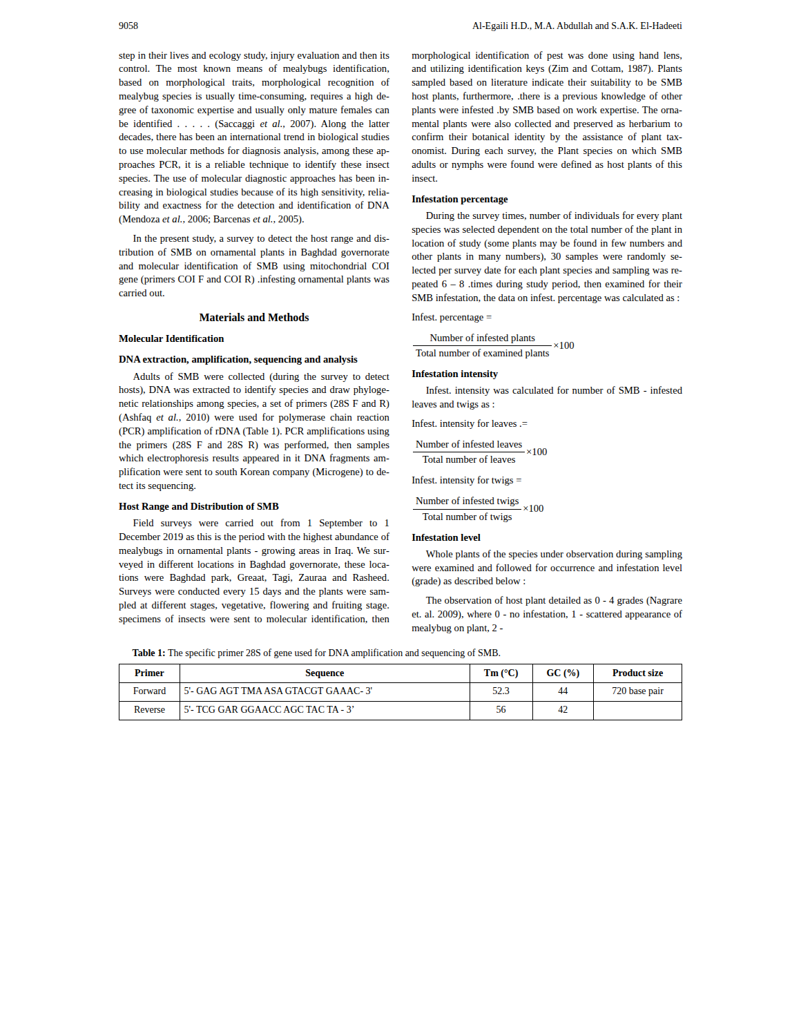9058 Al-Egaili H.D., M.A. Abdullah and S.A.K. El-Hadeeti
step in their lives and ecology study, injury evaluation and then its control. The most known means of mealybugs identification, based on morphological traits, morphological recognition of mealybug species is usually time-consuming, requires a high degree of taxonomic expertise and usually only mature females can be identified . . . . . (Saccaggi et al., 2007). Along the latter decades, there has been an international trend in biological studies to use molecular methods for diagnosis analysis, among these approaches PCR, it is a reliable technique to identify these insect species. The use of molecular diagnostic approaches has been increasing in biological studies because of its high sensitivity, reliability and exactness for the detection and identification of DNA (Mendoza et al., 2006; Barcenas et al., 2005).
In the present study, a survey to detect the host range and distribution of SMB on ornamental plants in Baghdad governorate and molecular identification of SMB using mitochondrial COI gene (primers COI F and COI R) .infesting ornamental plants was carried out.
Materials and Methods
Molecular Identification
DNA extraction, amplification, sequencing and analysis
Adults of SMB were collected (during the survey to detect hosts), DNA was extracted to identify species and draw phylogenetic relationships among species, a set of primers (28S F and R) (Ashfaq et al., 2010) were used for polymerase chain reaction (PCR) amplification of rDNA (Table 1). PCR amplifications using the primers (28S F and 28S R) was performed, then samples which electrophoresis results appeared in it DNA fragments amplification were sent to south Korean company (Microgene) to detect its sequencing.
Host Range and Distribution of SMB
Field surveys were carried out from 1 September to 1 December 2019 as this is the period with the highest abundance of mealybugs in ornamental plants - growing areas in Iraq. We surveyed in different locations in Baghdad governorate, these locations were Baghdad park, Greaat, Tagi, Zauraa and Rasheed. Surveys were conducted every 15 days and the plants were sampled at different stages, vegetative, flowering and fruiting stage. specimens of insects were sent to molecular identification, then morphological identification of pest was done using hand lens, and utilizing identification keys (Zim and Cottam, 1987). Plants sampled based on literature indicate their suitability to be SMB host plants, furthermore, .there is a previous knowledge of other plants were infested .by SMB based on work expertise. The ornamental plants were also collected and preserved as herbarium to confirm their botanical identity by the assistance of plant taxonomist. During each survey, the Plant species on which SMB adults or nymphs were found were defined as host plants of this insect.
Infestation percentage
During the survey times, number of individuals for every plant species was selected dependent on the total number of the plant in location of study (some plants may be found in few numbers and other plants in many numbers), 30 samples were randomly selected per survey date for each plant species and sampling was repeated 6 – 8 .times during study period, then examined for their SMB infestation, the data on infest. percentage was calculated as :
Infest. percentage =
Number of infested plants Total number of examined plants ×100
Infestation intensity
Infest. intensity was calculated for number of SMB - infested leaves and twigs as :
Infest. intensity for leaves .=
Number of infested leaves Total number of leaves ×100
Infest. intensity for twigs =
Number of infested twigs Total number of twigs ×100
Infestation level
Whole plants of the species under observation during sampling were examined and followed for occurrence and infestation level (grade) as described below :
The observation of host plant detailed as 0 - 4 grades (Nagrare et. al. 2009), where 0 - no infestation, 1 - scattered appearance of mealybug on plant, 2 -
Table 1: The specific primer 28S of gene used for DNA amplification and sequencing of SMB.
| Primer | Sequence | Tm (°C) | GC (%) | Product size |
| --- | --- | --- | --- | --- |
| Forward | 5'- GAG AGT TMA ASA GTACGT GAAAC- 3' | 52.3 | 44 | 720 base pair |
| Reverse | 5'- TCG GAR GGAACC AGC TAC TA - 3’ | 56 | 42 | |